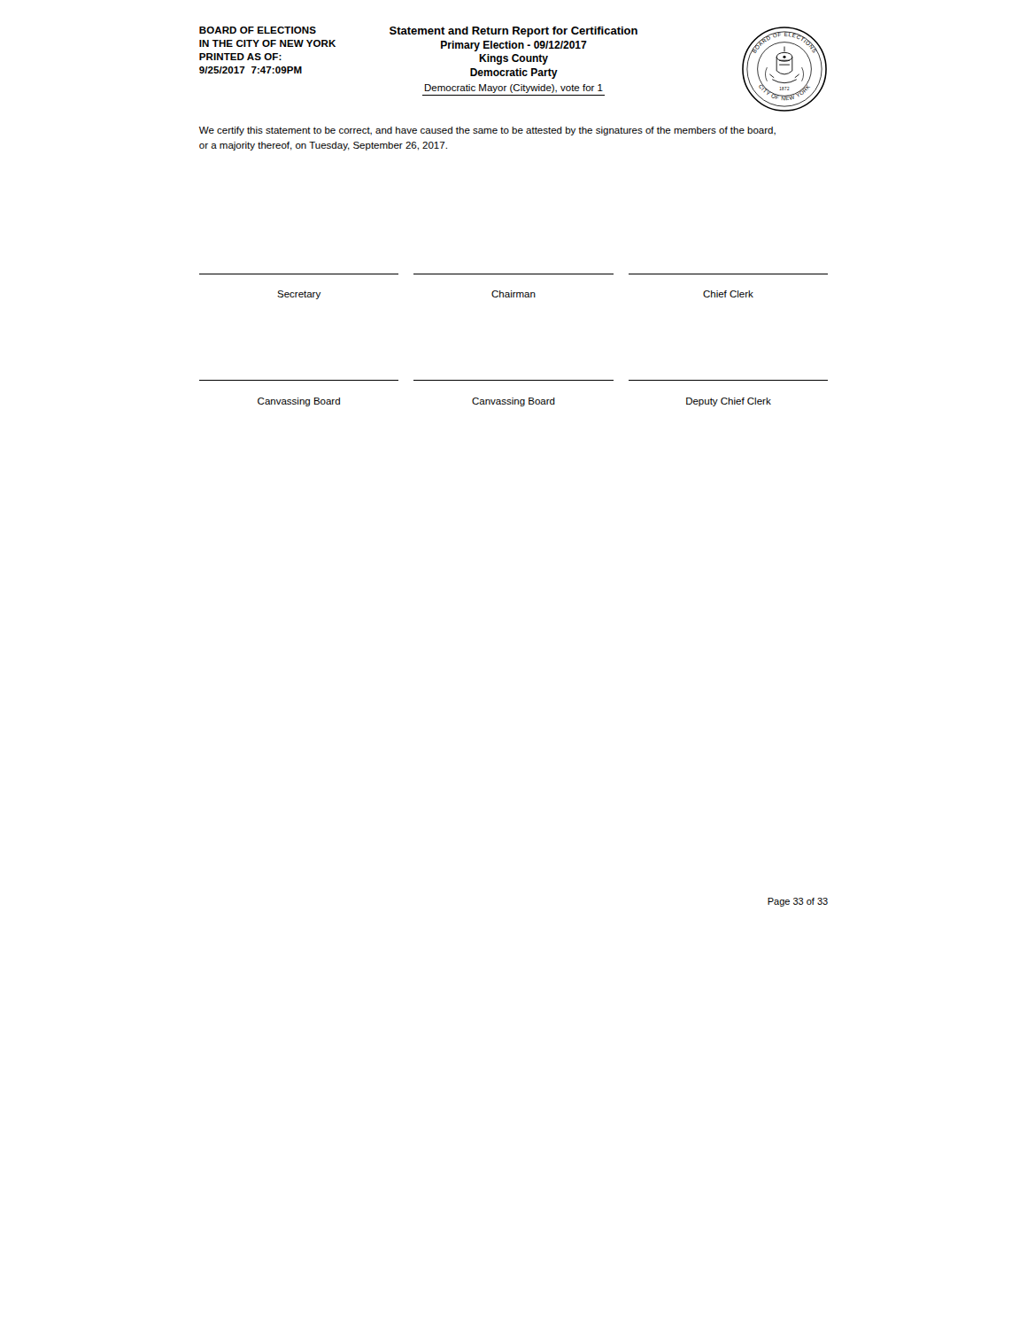BOARD OF ELECTIONS
IN THE CITY OF NEW YORK
PRINTED AS OF:
9/25/2017 7:47:09PM
Statement and Return Report for Certification
Primary Election - 09/12/2017
Kings County
Democratic Party
Democratic Mayor (Citywide), vote for 1
BOARD OF ELECTIONS CITY OF NEW YORK 1872
We certify this statement to be correct, and have caused the same to be attested by the signatures of the members of the board,
or a majority thereof, on Tuesday, September 26, 2017.
Secretary
Chairman
Chief Clerk
Canvassing Board
Canvassing Board
Deputy Chief Clerk
Page 33 of 33